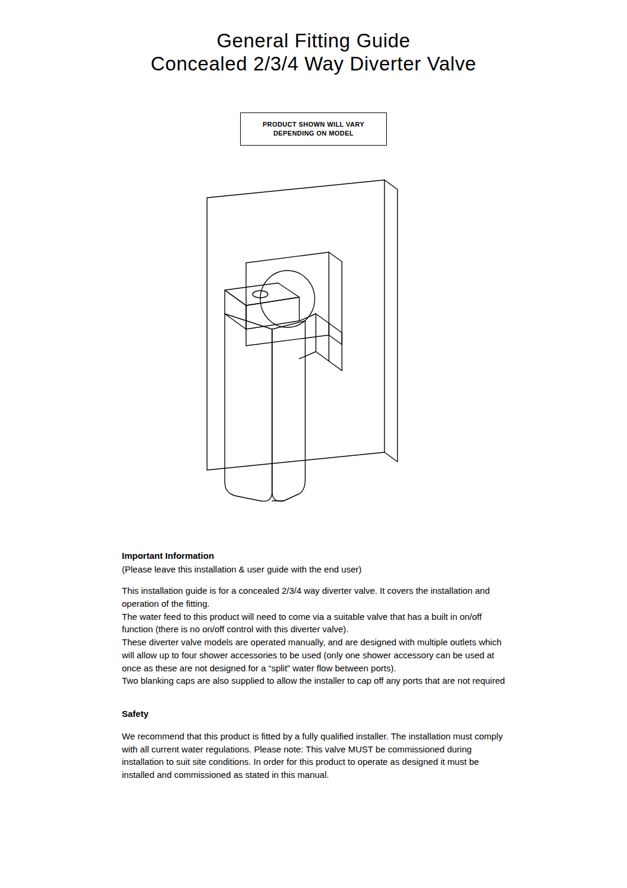General Fitting Guide Concealed 2/3/4 Way Diverter Valve
Product shown will vary
depending on model
Important Information
(Please leave this installation & user guide with the end user)
This installation guide is for a concealed 2/3/4 way diverter valve. It covers the installation and operation of the fitting.
The water feed to this product will need to come via a suitable valve that has a built in on/off function (there is no on/off control with this diverter valve).
These diverter valve models are operated manually, and are designed with multiple outlets which will allow up to four shower accessories to be used (only one shower accessory can be used at once as these are not designed for a “split” water flow between ports).
Two blanking caps are also supplied to allow the installer to cap off any ports that are not required
Safety
We recommend that this product is fitted by a fully qualified installer. The installation must comply with all current water regulations. Please note: This valve MUST be commissioned during installation to suit site conditions. In order for this product to operate as designed it must be installed and commissioned as stated in this manual.